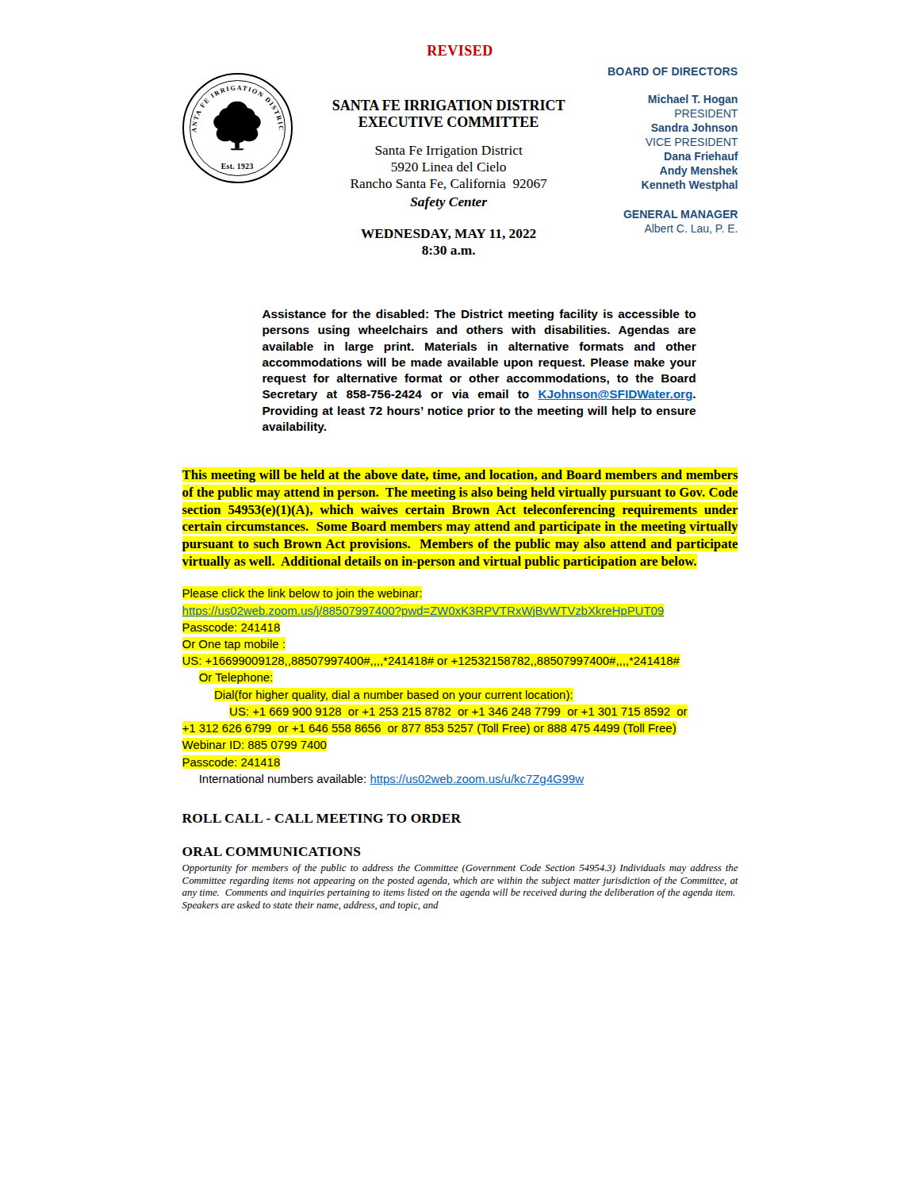REVISED
SANTA FE IRRIGATION DISTRICT
Est. 1923
SANTA FE IRRIGATION DISTRICT
EXECUTIVE COMMITTEE
Santa Fe Irrigation District
5920 Linea del Cielo
Rancho Santa Fe, California 92067
Safety Center
WEDNESDAY, MAY 11, 2022
8:30 a.m.
BOARD OF DIRECTORS
Michael T. Hogan
PRESIDENT
Sandra Johnson
VICE PRESIDENT
Dana Friehauf
Andy Menshek
Kenneth Westphal
GENERAL MANAGER
Albert C. Lau, P. E.
Assistance for the disabled: The District meeting facility is accessible to persons using wheelchairs and others with disabilities. Agendas are available in large print. Materials in alternative formats and other accommodations will be made available upon request. Please make your request for alternative format or other accommodations, to the Board Secretary at 858-756-2424 or via email to KJohnson@SFIDWater.org. Providing at least 72 hours’ notice prior to the meeting will help to ensure availability.
This meeting will be held at the above date, time, and location, and Board members and members of the public may attend in person. The meeting is also being held virtually pursuant to Gov. Code section 54953(e)(1)(A), which waives certain Brown Act teleconferencing requirements under certain circumstances. Some Board members may attend and participate in the meeting virtually pursuant to such Brown Act provisions. Members of the public may also attend and participate virtually as well. Additional details on in-person and virtual public participation are below.
Please click the link below to join the webinar:
https://us02web.zoom.us/j/88507997400?pwd=ZW0xK3RPVTRxWjBvWTVzbXkreHpPUT09
Passcode: 241418
Or One tap mobile :
US: +16699009128,,88507997400#,,,,*241418# or +12532158782,,88507997400#,,,,*241418#
Or Telephone: Dial(for higher quality, dial a number based on your current location): US: +1 669 900 9128 or +1 253 215 8782 or +1 346 248 7799 or +1 301 715 8592 or +1 312 626 6799 or +1 646 558 8656 or 877 853 5257 (Toll Free) or 888 475 4499 (Toll Free)
Webinar ID: 885 0799 7400
Passcode: 241418
International numbers available: https://us02web.zoom.us/u/kc7Zg4G99w
ROLL CALL - CALL MEETING TO ORDER
ORAL COMMUNICATIONS
Opportunity for members of the public to address the Committee (Government Code Section 54954.3) Individuals may address the Committee regarding items not appearing on the posted agenda, which are within the subject matter jurisdiction of the Committee, at any time. Comments and inquiries pertaining to items listed on the agenda will be received during the deliberation of the agenda item. Speakers are asked to state their name, address, and topic, and